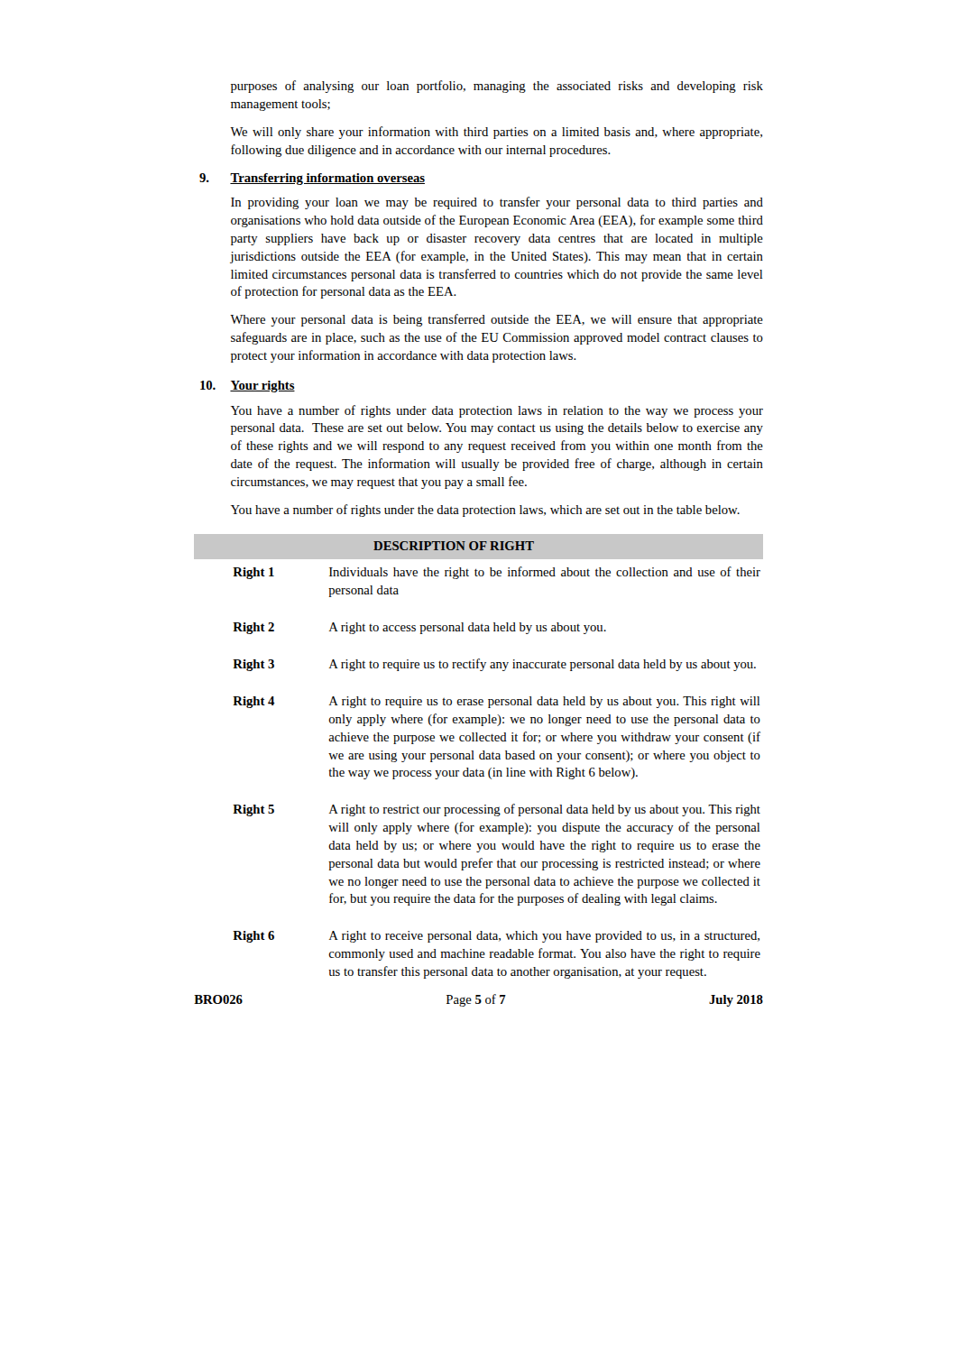purposes of analysing our loan portfolio, managing the associated risks and developing risk management tools;
We will only share your information with third parties on a limited basis and, where appropriate, following due diligence and in accordance with our internal procedures.
9. Transferring information overseas
In providing your loan we may be required to transfer your personal data to third parties and organisations who hold data outside of the European Economic Area (EEA), for example some third party suppliers have back up or disaster recovery data centres that are located in multiple jurisdictions outside the EEA (for example, in the United States). This may mean that in certain limited circumstances personal data is transferred to countries which do not provide the same level of protection for personal data as the EEA.
Where your personal data is being transferred outside the EEA, we will ensure that appropriate safeguards are in place, such as the use of the EU Commission approved model contract clauses to protect your information in accordance with data protection laws.
10. Your rights
You have a number of rights under data protection laws in relation to the way we process your personal data. These are set out below. You may contact us using the details below to exercise any of these rights and we will respond to any request received from you within one month from the date of the request. The information will usually be provided free of charge, although in certain circumstances, we may request that you pay a small fee.
You have a number of rights under the data protection laws, which are set out in the table below.
| | DESCRIPTION OF RIGHT |
| Right 1 | Individuals have the right to be informed about the collection and use of their personal data |
| Right 2 | A right to access personal data held by us about you. |
| Right 3 | A right to require us to rectify any inaccurate personal data held by us about you. |
| Right 4 | A right to require us to erase personal data held by us about you. This right will only apply where (for example): we no longer need to use the personal data to achieve the purpose we collected it for; or where you withdraw your consent (if we are using your personal data based on your consent); or where you object to the way we process your data (in line with Right 6 below). |
| Right 5 | A right to restrict our processing of personal data held by us about you. This right will only apply where (for example): you dispute the accuracy of the personal data held by us; or where you would have the right to require us to erase the personal data but would prefer that our processing is restricted instead; or where we no longer need to use the personal data to achieve the purpose we collected it for, but you require the data for the purposes of dealing with legal claims. |
| Right 6 | A right to receive personal data, which you have provided to us, in a structured, commonly used and machine readable format. You also have the right to require us to transfer this personal data to another organisation, at your request. |
BRO026 Page 5 of 7 July 2018